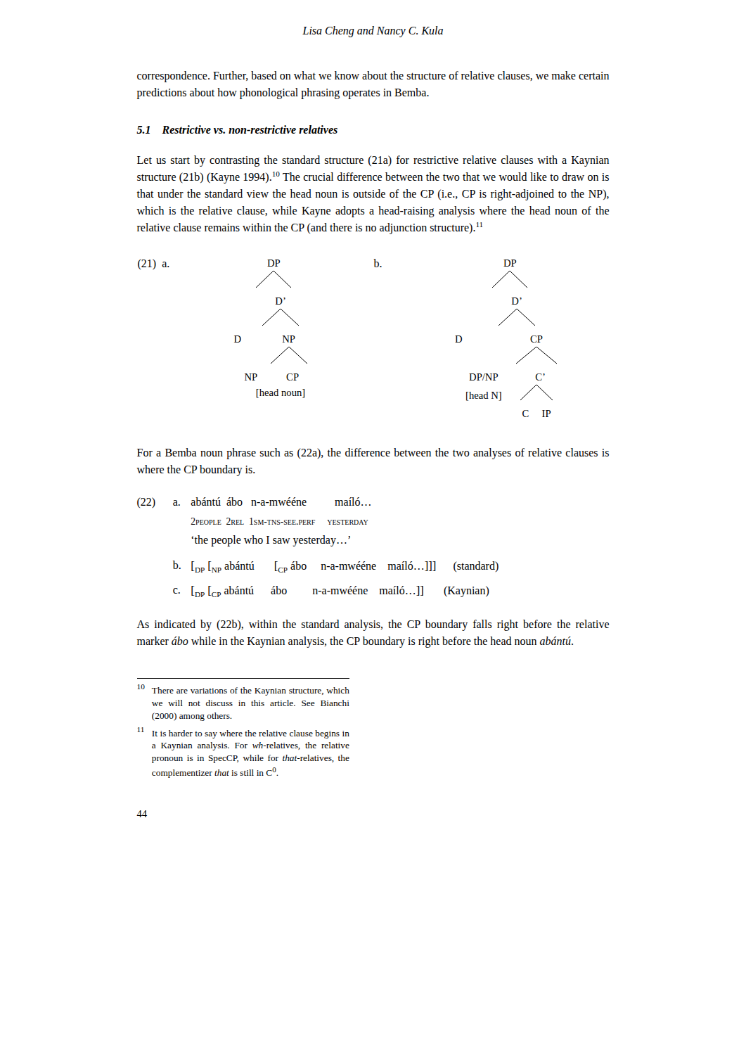Lisa Cheng and Nancy C. Kula
correspondence. Further, based on what we know about the structure of relative clauses, we make certain predictions about how phonological phrasing operates in Bemba.
5.1 Restrictive vs. non-restrictive relatives
Let us start by contrasting the standard structure (21a) for restrictive relative clauses with a Kaynian structure (21b) (Kayne 1994).10 The crucial difference between the two that we would like to draw on is that under the standard view the head noun is outside of the CP (i.e., CP is right-adjoined to the NP), which is the relative clause, while Kayne adopts a head-raising analysis where the head noun of the relative clause remains within the CP (and there is no adjunction structure).11
| (21) a. | / DP / / / / D’ / / / D / / NP / / / / NP / CP / / / / [head noun] / | b. | / DP / / / / D’ / / / D / / CP / / / / DP/NP / C’ / / / / [head N] / / / / / / C IP / |
For a Bemba noun phrase such as (22a), the difference between the two analyses of relative clauses is where the CP boundary is.
(22) a. abántú ábo n-a-mwééne maíló…
2people 2rel 1sm-tns-see.perf yesterday
‘the people who I saw yesterday…’
b. [DP [NP abántú [CP ábo n-a-mwééne maíló…]]] (standard)
c. [DP [CP abántú ábo n-a-mwééne maíló…]] (Kaynian)
As indicated by (22b), within the standard analysis, the CP boundary falls right before the relative marker ábo while in the Kaynian analysis, the CP boundary is right before the head noun abántú.
10 There are variations of the Kaynian structure, which we will not discuss in this article. See Bianchi (2000) among others.
11 It is harder to say where the relative clause begins in a Kaynian analysis. For wh-relatives, the relative pronoun is in SpecCP, while for that-relatives, the complementizer that is still in C0.
44